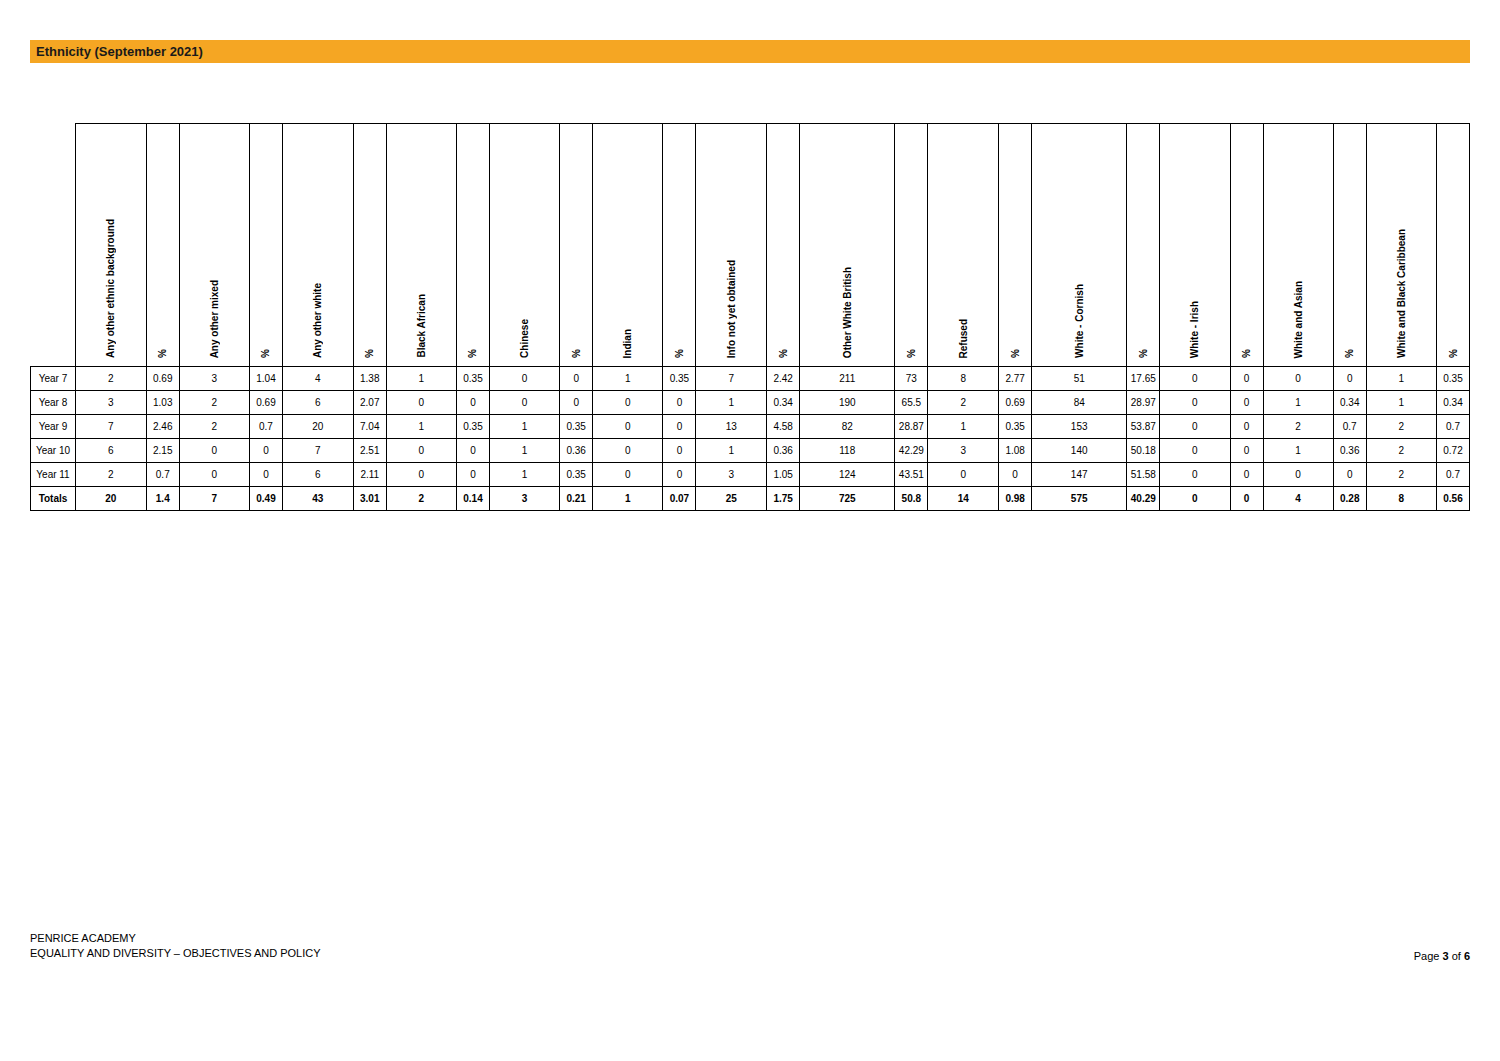Ethnicity (September 2021)
| | Any other ethnic background | % | Any other mixed | % | Any other white | % | Black African | % | Chinese | % | Indian | % | Info not yet obtained | % | Other White British | % | Refused | % | White - Cornish | % | White - Irish | % | White and Asian | % | White and Black Caribbean | % |
| --- | --- | --- | --- | --- | --- | --- | --- | --- | --- | --- | --- | --- | --- | --- | --- | --- | --- | --- | --- | --- | --- | --- | --- | --- | --- | --- |
| Year 7 | 2 | 0.69 | 3 | 1.04 | 4 | 1.38 | 1 | 0.35 | 0 | 0 | 1 | 0.35 | 7 | 2.42 | 211 | 73 | 8 | 2.77 | 51 | 17.65 | 0 | 0 | 0 | 0 | 1 | 0.35 |
| Year 8 | 3 | 1.03 | 2 | 0.69 | 6 | 2.07 | 0 | 0 | 0 | 0 | 0 | 0 | 1 | 0.34 | 190 | 65.5 | 2 | 0.69 | 84 | 28.97 | 0 | 0 | 1 | 0.34 | 1 | 0.34 |
| Year 9 | 7 | 2.46 | 2 | 0.7 | 20 | 7.04 | 1 | 0.35 | 1 | 0.35 | 0 | 0 | 13 | 4.58 | 82 | 28.87 | 1 | 0.35 | 153 | 53.87 | 0 | 0 | 2 | 0.7 | 2 | 0.7 |
| Year 10 | 6 | 2.15 | 0 | 0 | 7 | 2.51 | 0 | 0 | 1 | 0.36 | 0 | 0 | 1 | 0.36 | 118 | 42.29 | 3 | 1.08 | 140 | 50.18 | 0 | 0 | 1 | 0.36 | 2 | 0.72 |
| Year 11 | 2 | 0.7 | 0 | 0 | 6 | 2.11 | 0 | 0 | 1 | 0.35 | 0 | 0 | 3 | 1.05 | 124 | 43.51 | 0 | 0 | 147 | 51.58 | 0 | 0 | 0 | 0 | 2 | 0.7 |
| Totals | 20 | 1.4 | 7 | 0.49 | 43 | 3.01 | 2 | 0.14 | 3 | 0.21 | 1 | 0.07 | 25 | 1.75 | 725 | 50.8 | 14 | 0.98 | 575 | 40.29 | 0 | 0 | 4 | 0.28 | 8 | 0.56 |
PENRICE ACADEMY
EQUALITY AND DIVERSITY – OBJECTIVES AND POLICY
Page 3 of 6